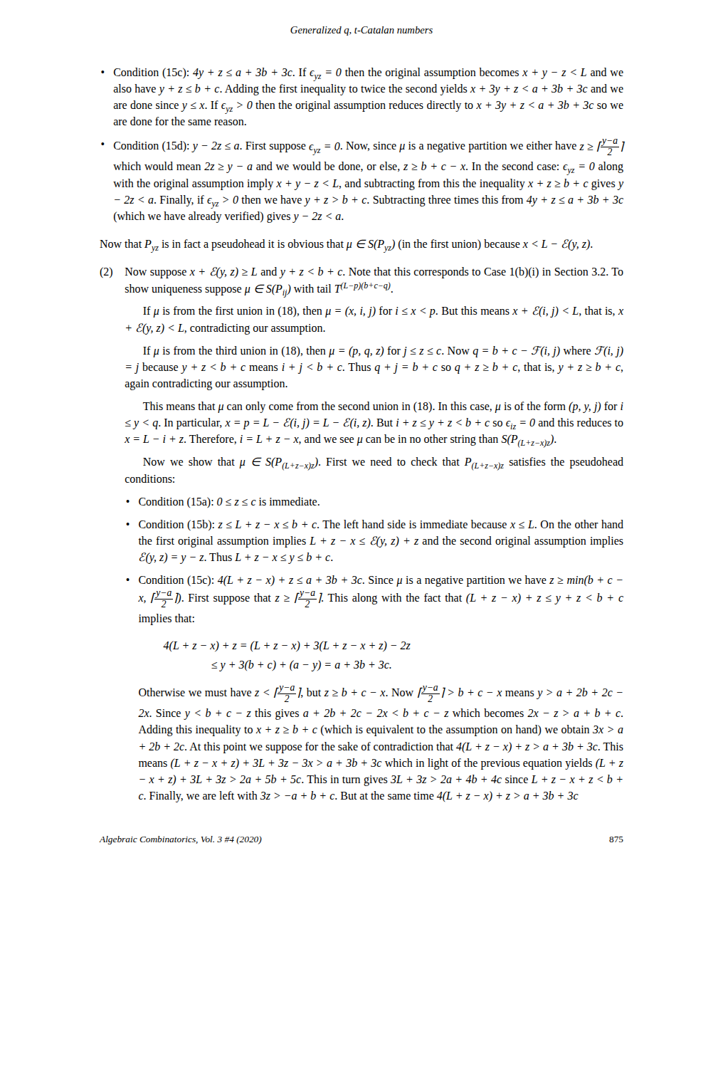Generalized q, t-Catalan numbers
Condition (15c): 4y + z ≤ a + 3b + 3c. If ϵyz = 0 then the original assumption becomes x + y − z < L and we also have y + z ≤ b + c. Adding the first inequality to twice the second yields x + 3y + z < a + 3b + 3c and we are done since y ≤ x. If ϵyz > 0 then the original assumption reduces directly to x + 3y + z < a + 3b + 3c so we are done for the same reason.
Condition (15d): y − 2z ≤ a. First suppose ϵyz = 0. Now, since μ is a negative partition we either have z ≥ ⌈y−a 2⌉ which would mean 2z ≥ y − a and we would be done, or else, z ≥ b + c − x. In the second case: ϵyz = 0 along with the original assumption imply x + y − z < L, and subtracting from this the inequality x + z ≥ b + c gives y − 2z < a. Finally, if ϵyz > 0 then we have y + z > b + c. Subtracting three times this from 4y + z ≤ a + 3b + 3c (which we have already verified) gives y − 2z < a.
Now that Pyz is in fact a pseudohead it is obvious that μ ∈ S(Pyz) (in the first union) because x < L − ℰ(y, z).
Now suppose x + ℰ(y, z) ≥ L and y + z < b + c. Note that this corresponds to Case 1(b)(i) in Section 3.2. To show uniqueness suppose μ ∈ S(Pij) with tail T(L−p)(b+c−q).
If μ is from the first union in (18), then μ = (x, i, j) for i ≤ x < p. But this means x + ℰ(i, j) < L, that is, x + ℰ(y, z) < L, contradicting our assumption.
If μ is from the third union in (18), then μ = (p, q, z) for j ≤ z ≤ c. Now q = b + c − ℱ(i, j) where ℱ(i, j) = j because y + z < b + c means i + j < b + c. Thus q + j = b + c so q + z ≥ b + c, that is, y + z ≥ b + c, again contradicting our assumption.
This means that μ can only come from the second union in (18). In this case, μ is of the form (p, y, j) for i ≤ y < q. In particular, x = p = L − ℰ(i, j) = L − ℰ(i, z). But i + z ≤ y + z < b + c so ϵiz = 0 and this reduces to x = L − i + z. Therefore, i = L + z − x, and we see μ can be in no other string than S(P(L+z−x)z).
Now we show that μ ∈ S(P(L+z−x)z). First we need to check that P(L+z−x)z satisfies the pseudohead conditions:
Condition (15a): 0 ≤ z ≤ c is immediate.
Condition (15b): z ≤ L + z − x ≤ b + c. The left hand side is immediate because x ≤ L. On the other hand the first original assumption implies L + z − x ≤ ℰ(y, z) + z and the second original assumption implies ℰ(y, z) = y − z. Thus L + z − x ≤ y ≤ b + c.
Condition (15c): 4(L + z − x) + z ≤ a + 3b + 3c. Since μ is a negative partition we have z ≥ min(b + c − x, ⌈y−a 2⌉). First suppose that z ≥ ⌈y−a 2⌉. This along with the fact that (L + z − x) + z ≤ y + z < b + c implies that:
4(L + z − x) + z = (L + z − x) + 3(L + z − x + z) − 2z
≤ y + 3(b + c) + (a − y) = a + 3b + 3c.
Otherwise we must have z < ⌈y−a 2⌉, but z ≥ b + c − x. Now ⌈y−a 2⌉ > b + c − x means y > a + 2b + 2c − 2x. Since y < b + c − z this gives a + 2b + 2c − 2x < b + c − z which becomes 2x − z > a + b + c. Adding this inequality to x + z ≥ b + c (which is equivalent to the assumption on hand) we obtain 3x > a + 2b + 2c. At this point we suppose for the sake of contradiction that 4(L + z − x) + z > a + 3b + 3c. This means (L + z − x + z) + 3L + 3z − 3x > a + 3b + 3c which in light of the previous equation yields (L + z − x + z) + 3L + 3z > 2a + 5b + 5c. This in turn gives 3L + 3z > 2a + 4b + 4c since L + z − x + z < b + c. Finally, we are left with 3z > −a + b + c. But at the same time 4(L + z − x) + z > a + 3b + 3c
Algebraic Combinatorics, Vol. 3 #4 (2020) 875